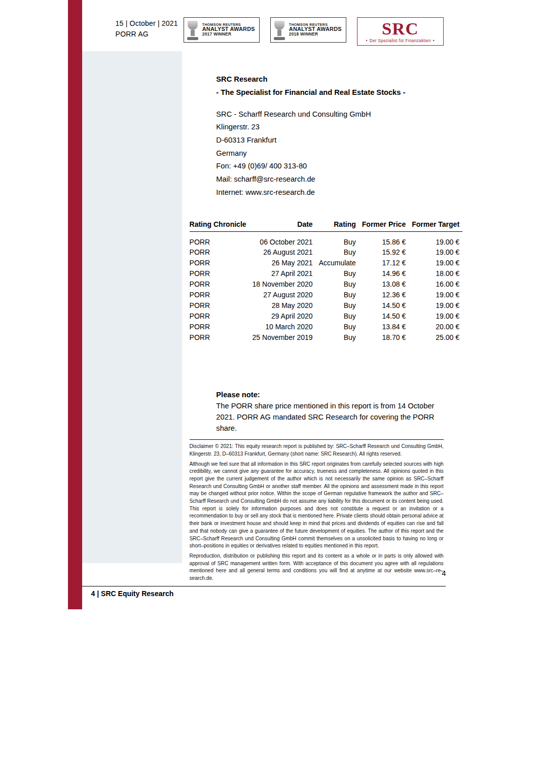15 | October | 2021
PORR AG
Thomson Reuters
Analyst Awards
2017 Winner
Thomson Reuters
Analyst Awards
2018 Winner
SRC
•Der Spezialist für Finanzaktien•
SRC Research
- The Specialist for Financial and Real Estate Stocks -
SRC - Scharff Research und Consulting GmbH
Klingerstr. 23
D-60313 Frankfurt
Germany
Fon: +49 (0)69/ 400 313-80
Mail: scharff@src-research.de
Internet: www.src-research.de
| Rating Chronicle | Date | Rating | Former Price | Former Target |
| --- | --- | --- | --- | --- |
| PORR | 06 October 2021 | Buy | 15.86 € | 19.00 € |
| PORR | 26 August 2021 | Buy | 15.92 € | 19.00 € |
| PORR | 26 May 2021 | Accumulate | 17.12 € | 19.00 € |
| PORR | 27 April 2021 | Buy | 14.96 € | 18.00 € |
| PORR | 18 November 2020 | Buy | 13.08 € | 16.00 € |
| PORR | 27 August 2020 | Buy | 12.36 € | 19.00 € |
| PORR | 28 May 2020 | Buy | 14.50 € | 19.00 € |
| PORR | 29 April 2020 | Buy | 14.50 € | 19.00 € |
| PORR | 10 March 2020 | Buy | 13.84 € | 20.00 € |
| PORR | 25 November 2019 | Buy | 18.70 € | 25.00 € |
Please note:
The PORR share price mentioned in this report is from 14 October 2021. PORR AG mandated SRC Research for covering the PORR share.
Disclaimer © 2021: This equity research report is published by: SRC–Scharff Research und Consulting GmbH, Klingerstr. 23, D–60313 Frankfurt, Germany (short name: SRC Research). All rights reserved.
Although we feel sure that all information in this SRC report originates from carefully selected sources with high credibility, we cannot give any guarantee for accuracy, trueness and completeness. All opinions quoted in this report give the current judgement of the author which is not necessarily the same opinion as SRC–Scharff Research und Consulting GmbH or another staff member. All the opinions and assessment made in this report may be changed without prior notice. Within the scope of German regulative framework the author and SRC–Scharff Research und Consulting GmbH do not assume any liability for this document or its content being used. This report is solely for information purposes and does not constitute a request or an invitation or a recommendation to buy or sell any stock that is mentioned here. Private clients should obtain personal advice at their bank or investment house and should keep in mind that prices and dividends of equities can rise and fall and that nobody can give a guarantee of the future development of equities. The author of this report and the SRC–Scharff Research und Consulting GmbH commit themselves on a unsolicited basis to having no long or short–positions in equities or derivatives related to equities mentioned in this report.
Reproduction, distribution or publishing this report and its content as a whole or in parts is only allowed with approval of SRC management written form. With acceptance of this document you agree with all regulations mentioned here and all general terms and conditions you will find at anytime at our website www.src–re–search.de.
4
4 | SRC Equity Research